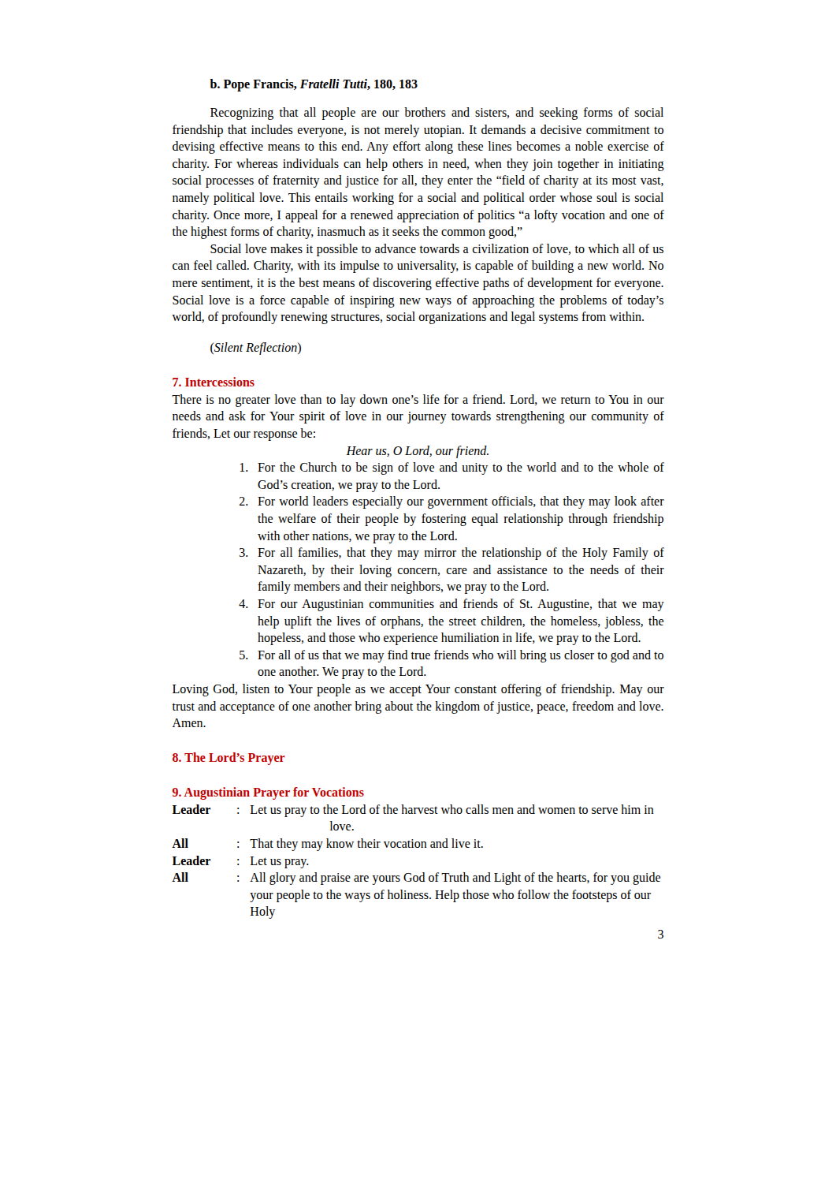b. Pope Francis, Fratelli Tutti, 180, 183
Recognizing that all people are our brothers and sisters, and seeking forms of social friendship that includes everyone, is not merely utopian. It demands a decisive commitment to devising effective means to this end. Any effort along these lines becomes a noble exercise of charity. For whereas individuals can help others in need, when they join together in initiating social processes of fraternity and justice for all, they enter the “field of charity at its most vast, namely political love. This entails working for a social and political order whose soul is social charity. Once more, I appeal for a renewed appreciation of politics “a lofty vocation and one of the highest forms of charity, inasmuch as it seeks the common good,”
Social love makes it possible to advance towards a civilization of love, to which all of us can feel called. Charity, with its impulse to universality, is capable of building a new world. No mere sentiment, it is the best means of discovering effective paths of development for everyone. Social love is a force capable of inspiring new ways of approaching the problems of today’s world, of profoundly renewing structures, social organizations and legal systems from within.
(Silent Reflection)
7. Intercessions
There is no greater love than to lay down one’s life for a friend. Lord, we return to You in our needs and ask for Your spirit of love in our journey towards strengthening our community of friends, Let our response be:
Hear us, O Lord, our friend.
For the Church to be sign of love and unity to the world and to the whole of God’s creation, we pray to the Lord.
For world leaders especially our government officials, that they may look after the welfare of their people by fostering equal relationship through friendship with other nations, we pray to the Lord.
For all families, that they may mirror the relationship of the Holy Family of Nazareth, by their loving concern, care and assistance to the needs of their family members and their neighbors, we pray to the Lord.
For our Augustinian communities and friends of St. Augustine, that we may help uplift the lives of orphans, the street children, the homeless, jobless, the hopeless, and those who experience humiliation in life, we pray to the Lord.
For all of us that we may find true friends who will bring us closer to god and to one another. We pray to the Lord.
Loving God, listen to Your people as we accept Your constant offering of friendship. May our trust and acceptance of one another bring about the kingdom of justice, peace, freedom and love. Amen.
8. The Lord’s Prayer
9. Augustinian Prayer for Vocations
| Leader | : | Let us pray to the Lord of the harvest who calls men and women to serve him in |
| | | love. |
| All | : | That they may know their vocation and live it. |
| Leader | : | Let us pray. |
| All | : | All glory and praise are yours God of Truth and Light of the hearts, for you guide |
| | | your people to the ways of holiness. Help those who follow the footsteps of our Holy |
3